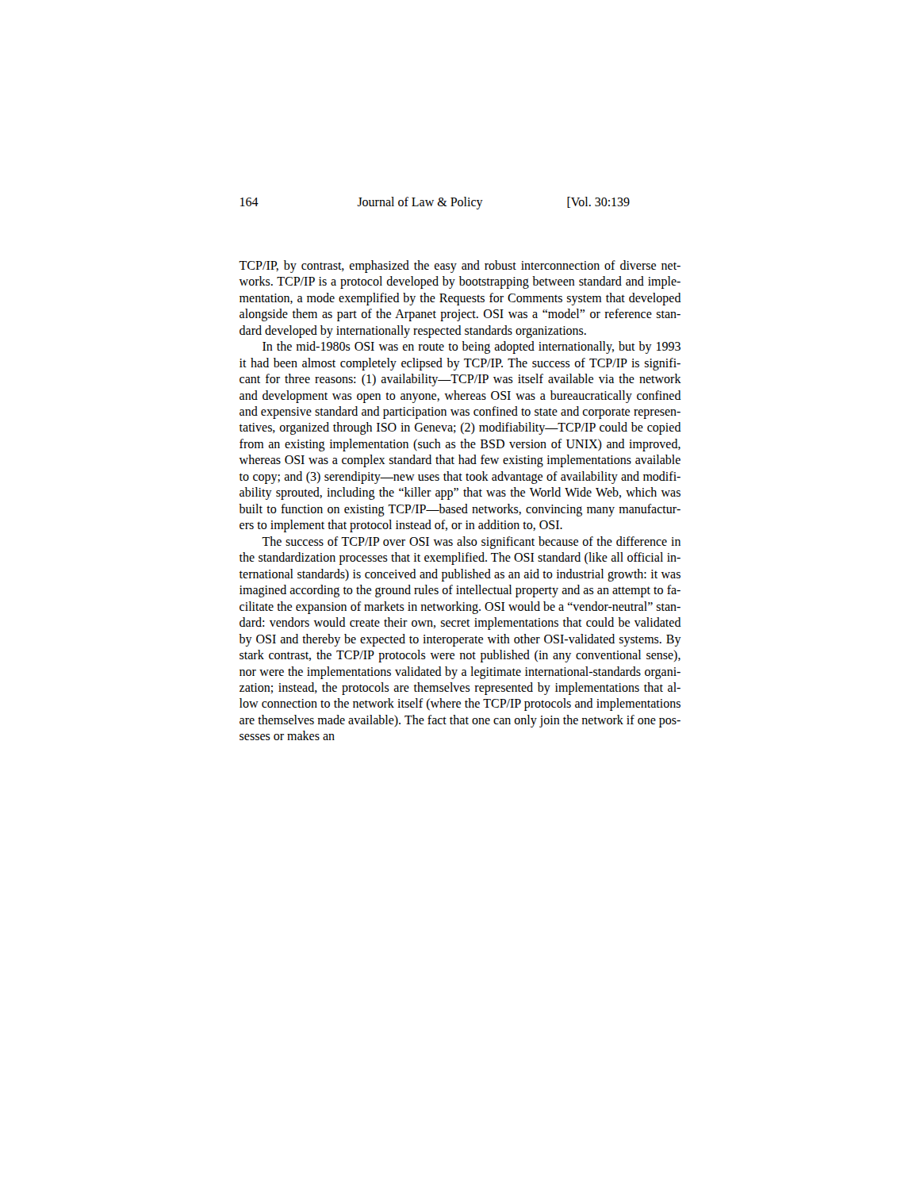164 Journal of Law & Policy [Vol. 30:139
TCP/IP, by contrast, emphasized the easy and robust interconnection of diverse networks. TCP/IP is a protocol developed by bootstrapping between standard and implementation, a mode exemplified by the Requests for Comments system that developed alongside them as part of the Arpanet project. OSI was a “model” or reference standard developed by internationally respected standards organizations.
In the mid-1980s OSI was en route to being adopted internationally, but by 1993 it had been almost completely eclipsed by TCP/IP. The success of TCP/IP is significant for three reasons: (1) availability—TCP/IP was itself available via the network and development was open to anyone, whereas OSI was a bureaucratically confined and expensive standard and participation was confined to state and corporate representatives, organized through ISO in Geneva; (2) modifiability—TCP/IP could be copied from an existing implementation (such as the BSD version of UNIX) and improved, whereas OSI was a complex standard that had few existing implementations available to copy; and (3) serendipity—new uses that took advantage of availability and modifiability sprouted, including the “killer app” that was the World Wide Web, which was built to function on existing TCP/IP—based networks, convincing many manufacturers to implement that protocol instead of, or in addition to, OSI.
The success of TCP/IP over OSI was also significant because of the difference in the standardization processes that it exemplified. The OSI standard (like all official international standards) is conceived and published as an aid to industrial growth: it was imagined according to the ground rules of intellectual property and as an attempt to facilitate the expansion of markets in networking. OSI would be a “vendor-neutral” standard: vendors would create their own, secret implementations that could be validated by OSI and thereby be expected to interoperate with other OSI-validated systems. By stark contrast, the TCP/IP protocols were not published (in any conventional sense), nor were the implementations validated by a legitimate international-standards organization; instead, the protocols are themselves represented by implementations that allow connection to the network itself (where the TCP/IP protocols and implementations are themselves made available). The fact that one can only join the network if one possesses or makes an